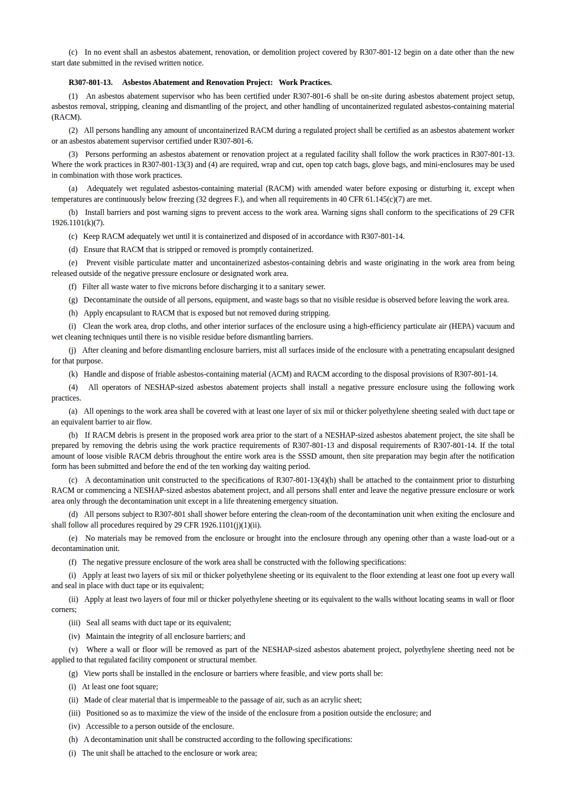(c) In no event shall an asbestos abatement, renovation, or demolition project covered by R307-801-12 begin on a date other than the new start date submitted in the revised written notice.
R307-801-13. Asbestos Abatement and Renovation Project: Work Practices.
(1) An asbestos abatement supervisor who has been certified under R307-801-6 shall be on-site during asbestos abatement project setup, asbestos removal, stripping, cleaning and dismantling of the project, and other handling of uncontainerized regulated asbestos-containing material (RACM).
(2) All persons handling any amount of uncontainerized RACM during a regulated project shall be certified as an asbestos abatement worker or an asbestos abatement supervisor certified under R307-801-6.
(3) Persons performing an asbestos abatement or renovation project at a regulated facility shall follow the work practices in R307-801-13. Where the work practices in R307-801-13(3) and (4) are required, wrap and cut, open top catch bags, glove bags, and mini-enclosures may be used in combination with those work practices.
(a) Adequately wet regulated asbestos-containing material (RACM) with amended water before exposing or disturbing it, except when temperatures are continuously below freezing (32 degrees F.), and when all requirements in 40 CFR 61.145(c)(7) are met.
(b) Install barriers and post warning signs to prevent access to the work area. Warning signs shall conform to the specifications of 29 CFR 1926.1101(k)(7).
(c) Keep RACM adequately wet until it is containerized and disposed of in accordance with R307-801-14.
(d) Ensure that RACM that is stripped or removed is promptly containerized.
(e) Prevent visible particulate matter and uncontainerized asbestos-containing debris and waste originating in the work area from being released outside of the negative pressure enclosure or designated work area.
(f) Filter all waste water to five microns before discharging it to a sanitary sewer.
(g) Decontaminate the outside of all persons, equipment, and waste bags so that no visible residue is observed before leaving the work area.
(h) Apply encapsulant to RACM that is exposed but not removed during stripping.
(i) Clean the work area, drop cloths, and other interior surfaces of the enclosure using a high-efficiency particulate air (HEPA) vacuum and wet cleaning techniques until there is no visible residue before dismantling barriers.
(j) After cleaning and before dismantling enclosure barriers, mist all surfaces inside of the enclosure with a penetrating encapsulant designed for that purpose.
(k) Handle and dispose of friable asbestos-containing material (ACM) and RACM according to the disposal provisions of R307-801-14.
(4) All operators of NESHAP-sized asbestos abatement projects shall install a negative pressure enclosure using the following work practices.
(a) All openings to the work area shall be covered with at least one layer of six mil or thicker polyethylene sheeting sealed with duct tape or an equivalent barrier to air flow.
(b) If RACM debris is present in the proposed work area prior to the start of a NESHAP-sized asbestos abatement project, the site shall be prepared by removing the debris using the work practice requirements of R307-801-13 and disposal requirements of R307-801-14. If the total amount of loose visible RACM debris throughout the entire work area is the SSSD amount, then site preparation may begin after the notification form has been submitted and before the end of the ten working day waiting period.
(c) A decontamination unit constructed to the specifications of R307-801-13(4)(h) shall be attached to the containment prior to disturbing RACM or commencing a NESHAP-sized asbestos abatement project, and all persons shall enter and leave the negative pressure enclosure or work area only through the decontamination unit except in a life threatening emergency situation.
(d) All persons subject to R307-801 shall shower before entering the clean-room of the decontamination unit when exiting the enclosure and shall follow all procedures required by 29 CFR 1926.1101(j)(1)(ii).
(e) No materials may be removed from the enclosure or brought into the enclosure through any opening other than a waste load-out or a decontamination unit.
(f) The negative pressure enclosure of the work area shall be constructed with the following specifications:
(i) Apply at least two layers of six mil or thicker polyethylene sheeting or its equivalent to the floor extending at least one foot up every wall and seal in place with duct tape or its equivalent;
(ii) Apply at least two layers of four mil or thicker polyethylene sheeting or its equivalent to the walls without locating seams in wall or floor corners;
(iii) Seal all seams with duct tape or its equivalent;
(iv) Maintain the integrity of all enclosure barriers; and
(v) Where a wall or floor will be removed as part of the NESHAP-sized asbestos abatement project, polyethylene sheeting need not be applied to that regulated facility component or structural member.
(g) View ports shall be installed in the enclosure or barriers where feasible, and view ports shall be:
(i) At least one foot square;
(ii) Made of clear material that is impermeable to the passage of air, such as an acrylic sheet;
(iii) Positioned so as to maximize the view of the inside of the enclosure from a position outside the enclosure; and
(iv) Accessible to a person outside of the enclosure.
(h) A decontamination unit shall be constructed according to the following specifications:
(i) The unit shall be attached to the enclosure or work area;